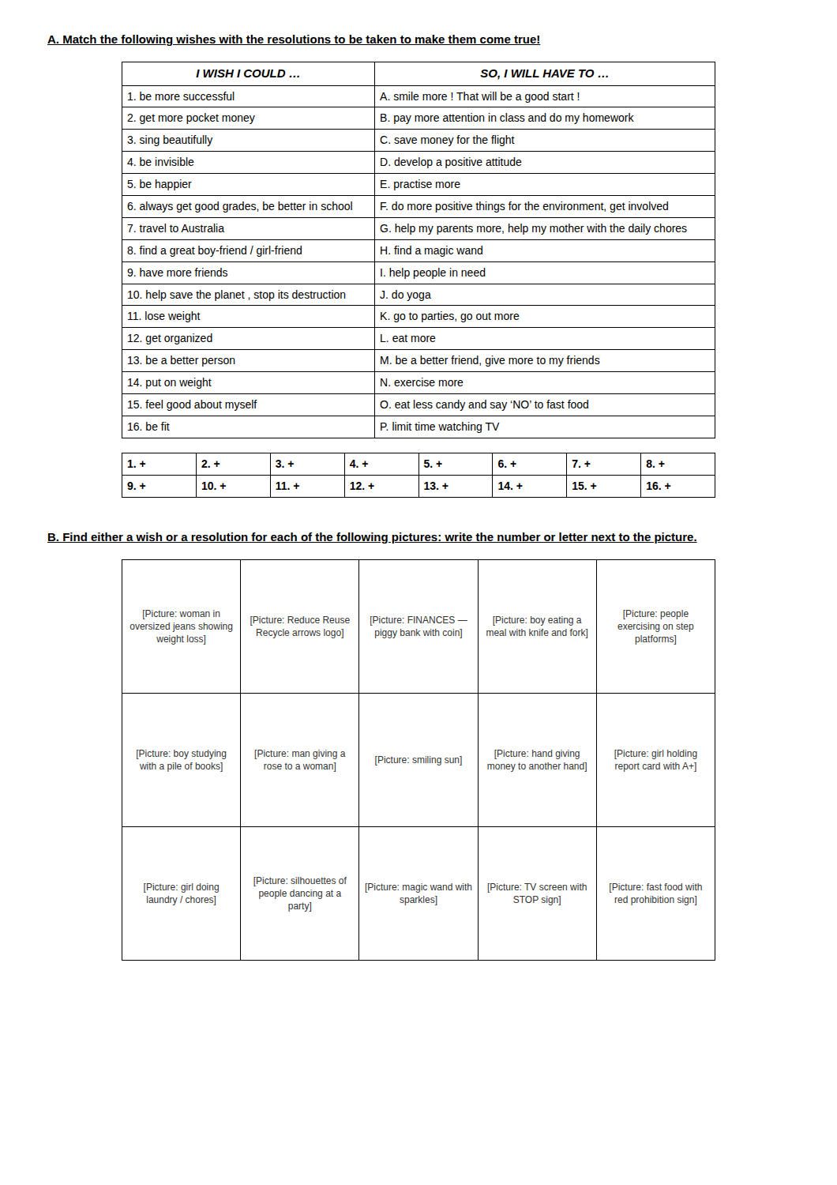A. Match the following wishes with the resolutions to be taken to make them come true!
| I WISH I COULD … | SO, I WILL HAVE TO … |
| --- | --- |
| 1. be more successful | A. smile more ! That will be a good start ! |
| 2. get more pocket money | B. pay more attention in class and do my homework |
| 3. sing beautifully | C. save money for the flight |
| 4. be invisible | D. develop a positive attitude |
| 5. be happier | E. practise more |
| 6. always get good grades, be better in school | F. do more positive things for the environment, get involved |
| 7. travel to Australia | G. help my parents more, help my mother with the daily chores |
| 8. find a great boy-friend / girl-friend | H. find a magic wand |
| 9. have more friends | I. help people in need |
| 10. help save the planet , stop its destruction | J. do yoga |
| 11. lose weight | K. go to parties, go out more |
| 12. get organized | L. eat more |
| 13. be a better person | M. be a better friend, give more to my friends |
| 14. put on weight | N. exercise more |
| 15. feel good about myself | O. eat less candy and say ‘NO’ to fast food |
| 16. be fit | P. limit time watching TV |
| 1. + | 2. + | 3. + | 4. + | 5. + | 6. + | 7. + | 8. + |
| 9. + | 10. + | 11. + | 12. + | 13. + | 14. + | 15. + | 16. + |
B. Find either a wish or a resolution for each of the following pictures: write the number or letter next to the picture.
| [Picture: woman in oversized jeans showing weight loss] | [Picture: Reduce Reuse Recycle arrows logo] | [Picture: FINANCES — piggy bank with coin] | [Picture: boy eating a meal with knife and fork] | [Picture: people exercising on step platforms] |
| [Picture: boy studying with a pile of books] | [Picture: man giving a rose to a woman] | [Picture: smiling sun] | [Picture: hand giving money to another hand] | [Picture: girl holding report card with A+] |
| [Picture: girl doing laundry / chores] | [Picture: silhouettes of people dancing at a party] | [Picture: magic wand with sparkles] | [Picture: TV screen with STOP sign] | [Picture: fast food with red prohibition sign] |